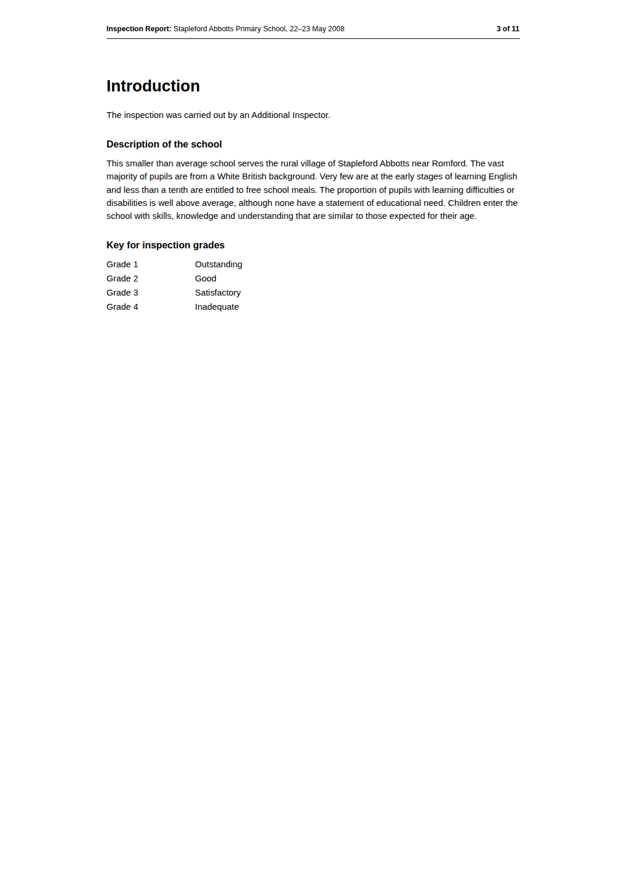Inspection Report: Stapleford Abbotts Primary School, 22–23 May 2008
3 of 11
Introduction
The inspection was carried out by an Additional Inspector.
Description of the school
This smaller than average school serves the rural village of Stapleford Abbotts near Romford. The vast majority of pupils are from a White British background. Very few are at the early stages of learning English and less than a tenth are entitled to free school meals. The proportion of pupils with learning difficulties or disabilities is well above average, although none have a statement of educational need. Children enter the school with skills, knowledge and understanding that are similar to those expected for their age.
Key for inspection grades
| Grade 1 | Outstanding |
| Grade 2 | Good |
| Grade 3 | Satisfactory |
| Grade 4 | Inadequate |